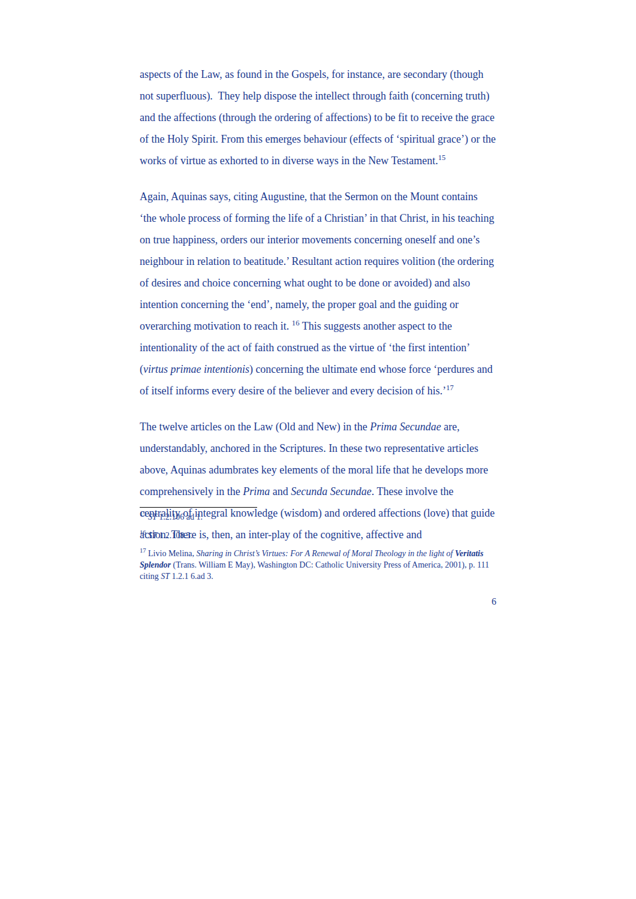aspects of the Law, as found in the Gospels, for instance, are secondary (though not superfluous). They help dispose the intellect through faith (concerning truth) and the affections (through the ordering of affections) to be fit to receive the grace of the Holy Spirit. From this emerges behaviour (effects of ‘spiritual grace’) or the works of virtue as exhorted to in diverse ways in the New Testament.15
Again, Aquinas says, citing Augustine, that the Sermon on the Mount contains ‘the whole process of forming the life of a Christian’ in that Christ, in his teaching on true happiness, orders our interior movements concerning oneself and one’s neighbour in relation to beatitude.’ Resultant action requires volition (the ordering of desires and choice concerning what ought to be done or avoided) and also intention concerning the ‘end’, namely, the proper goal and the guiding or overarching motivation to reach it. 16 This suggests another aspect to the intentionality of the act of faith construed as the virtue of ‘the first intention’ (virtus primae intentionis) concerning the ultimate end whose force ‘perdures and of itself informs every desire of the believer and every decision of his.’17
The twelve articles on the Law (Old and New) in the Prima Secundae are, understandably, anchored in the Scriptures. In these two representative articles above, Aquinas adumbrates key elements of the moral life that he develops more comprehensively in the Prima and Secunda Secundae. These involve the centrality of integral knowledge (wisdom) and ordered affections (love) that guide action. There is, then, an inter-play of the cognitive, affective and
15 ST 1.2.106 ad 1.
16 ST 1.2.108.3.
17 Livio Melina, Sharing in Christ’s Virtues: For A Renewal of Moral Theology in the light of Veritatis Splendor (Trans. William E May), Washington DC: Catholic University Press of America, 2001), p. 111 citing ST 1.2.1 6.ad 3.
6